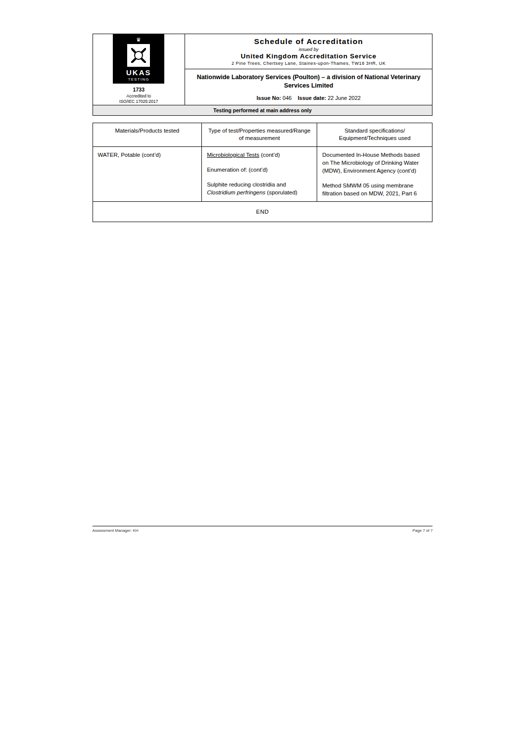| ♛ UKAS TESTING 1733 Accredited to ISO/IEC 17025:2017 | Schedule of Accreditation issued by United Kingdom Accreditation Service 2 Pine Trees, Chertsey Lane, Staines-upon-Thames, TW18 3HR, UK Nationwide Laboratory Services (Poulton) – a division of National Veterinary Services Limited Issue No: 046 Issue date: 22 June 2022 |
Testing performed at main address only
| Materials/Products tested | Type of test/Properties measured/Range of measurement | Standard specifications/ Equipment/Techniques used |
| --- | --- | --- |
| WATER, Potable (cont’d) | Microbiological Tests (cont’d) Enumeration of: (cont’d) Sulphite reducing clostridia and Clostridium perfringens (sporulated) | Documented In-House Methods based on The Microbiology of Drinking Water (MDW), Environment Agency (cont’d) Method SMWM 05 using membrane filtration based on MDW, 2021, Part 6 |
| END |
Assessment Manager: KH
Page 7 of 7